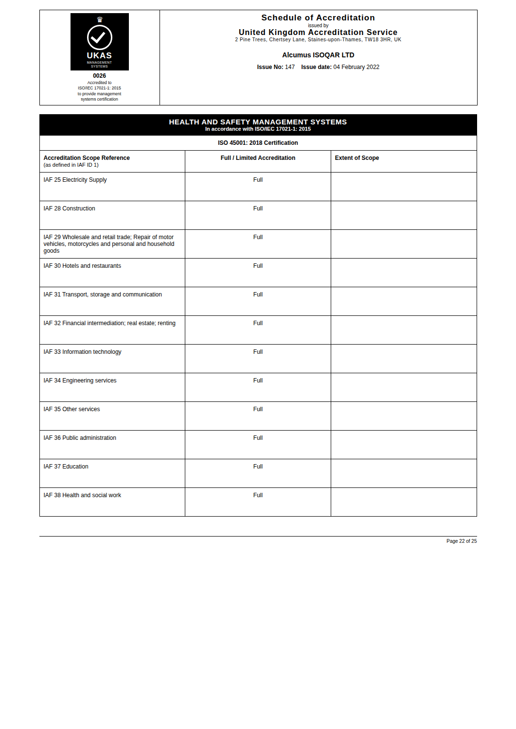♛
UKAS
MANAGEMENT
SYSTEMS
0026
Accredited to
ISO/IEC 17021-1: 2015
to provide management
systems certification
Schedule of Accreditation
issued by
United Kingdom Accreditation Service
2 Pine Trees, Chertsey Lane, Staines-upon-Thames, TW18 3HR, UK
Alcumus ISOQAR LTD
Issue No: 147 Issue date: 04 February 2022
HEALTH AND SAFETY MANAGEMENT SYSTEMS
In accordance with ISO/IEC 17021-1: 2015
| ISO 45001: 2018 Certification |
| Accreditation Scope Reference (as defined in IAF ID 1) | Full / Limited Accreditation | Extent of Scope |
| IAF 25 Electricity Supply | Full | |
| IAF 28 Construction | Full | |
| IAF 29 Wholesale and retail trade; Repair of motor vehicles, motorcycles and personal and household goods | Full | |
| IAF 30 Hotels and restaurants | Full | |
| IAF 31 Transport, storage and communication | Full | |
| IAF 32 Financial intermediation; real estate; renting | Full | |
| IAF 33 Information technology | Full | |
| IAF 34 Engineering services | Full | |
| IAF 35 Other services | Full | |
| IAF 36 Public administration | Full | |
| IAF 37 Education | Full | |
| IAF 38 Health and social work | Full | |
Page 22 of 25